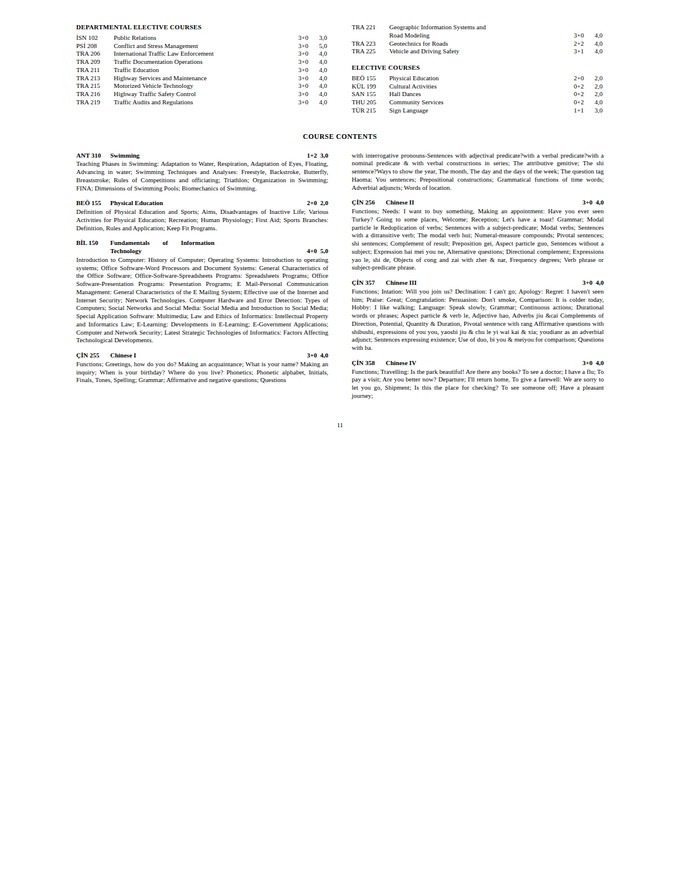DEPARTMENTAL ELECTIVE COURSES
| İSN 102 | Public Relations | 3+0 | 3,0 |
| PSİ 208 | Conflict and Stress Management | 3+0 | 5,0 |
| TRA 206 | International Traffic Law Enforcement | 3+0 | 4,0 |
| TRA 209 | Traffic Documentation Operations | 3+0 | 4,0 |
| TRA 211 | Traffic Education | 3+0 | 4,0 |
| TRA 213 | Highway Services and Maintenance | 3+0 | 4,0 |
| TRA 215 | Motorized Vehicle Technology | 3+0 | 4,0 |
| TRA 216 | Highway Traffic Safety Control | 3+0 | 4,0 |
| TRA 219 | Traffic Audits and Regulations | 3+0 | 4,0 |
| TRA 221 | Geographic Information Systems and Road Modeling | 3+0 | 4,0 |
| TRA 223 | Geotechnics for Roads | 2+2 | 4,0 |
| TRA 225 | Vehicle and Driving Safety | 3+1 | 4,0 |
ELECTIVE COURSES
| BEÖ 155 | Physical Education | 2+0 | 2,0 |
| KÜL 199 | Cultural Activities | 0+2 | 2,0 |
| SAN 155 | Hall Dances | 0+2 | 2,0 |
| THU 205 | Community Services | 0+2 | 4,0 |
| TÜR 215 | Sign Language | 1+1 | 3,0 |
COURSE CONTENTS
ANT 310 Swimming 1+2 3,0 Teaching Phases in Swimming: Adaptation to Water, Respiration, Adaptation of Eyes, Floating, Advancing in water; Swimming Techniques and Analyses: Freestyle, Backstroke, Butterfly, Breaststroke; Rules of Competitions and officiating; Triathlon; Organization in Swimming; FINA; Dimensions of Swimming Pools; Biomechanics of Swimming.
BEÖ 155 Physical Education 2+0 2,0 Definition of Physical Education and Sports; Aims, Disadvantages of Inactive Life; Various Activities for Physical Education; Recreation; Human Physiology; First Aid; Sports Branches: Definition, Rules and Application; Keep Fit Programs.
BİL 150 Fundamentals of Information
Technology4+0 5,0 Introduction to Computer: History of Computer; Operating Systems: Introduction to operating systems; Office Software-Word Processors and Document Systems: General Characteristics of the Office Software; Office-Software-Spreadsheets Programs: Spreadsheets Programs; Office Software-Presentation Programs: Presentation Programs; E Mail-Personal Communication Management: General Characteristics of the E Mailing System; Effective use of the Internet and Internet Security; Network Technologies. Computer Hardware and Error Detection: Types of Computers; Social Networks and Social Media: Social Media and Introduction to Social Media; Special Application Software: Multimedia; Law and Ethics of Informatics: Intellectual Property and Informatics Law; E-Learning: Developments in E-Learning; E-Government Applications; Computer and Network Security; Latest Strategic Technologies of Informatics: Factors Affecting Technological Developments.
ÇİN 255 Chinese I 3+0 4,0 Functions; Greetings, how do you do? Making an acquaintance; What is your name? Making an inquiry; When is your birthday? Where do you live? Phonetics; Phonetic alphabet, Initials, Finals, Tones, Spelling; Grammar; Affirmative and negative questions; Questions
with interrogative pronouns-Sentences with adjectival predicate?with a verbal predicate?with a nominal predicate & with verbal constructions in series; The attributive genitive; The shi sentence?Ways to show the year, The month, The day and the days of the week; The question tag Haoma; You sentences; Prepositional constructions; Grammatical functions of time words; Adverbial adjuncts; Words of location.
ÇİN 256 Chinese II 3+0 4,0 Functions; Needs: I want to buy something, Making an appointment: Have you ever seen Turkey? Going to some places, Welcome; Reception; Let's have a toast! Grammar; Modal particle le Reduplication of verbs; Sentences with a subject-predicate; Modal verbs; Sentences with a ditransitive verb; The modal verb hui; Numeral-measure compounds; Pivotal sentences; shi sentences; Complement of result; Preposition gei, Aspect particle guo, Sentences without a subject; Expression hai mei you ne, Alternative questions; Directional complement; Expressions yao le, shi de, Objects of cong and zai with zher & nar, Frequency degrees; Verb phrase or subject-predicate phrase.
ÇİN 357 Chinese III 3+0 4,0 Functions; Intation: Will you join us? Declination: I can't go; Apology: Regret: I haven't seen him; Praise: Great; Congratulation: Persuasion: Don't smoke, Comparison: It is colder today, Hobby: I like walking; Language: Speak slowly, Grammar; Continuous actions; Durational words or phrases; Aspect particle & verb le, Adjective hao, Adverbs jiu &cai Complements of Direction, Potential, Quantity & Duration, Pivotal sentence with rang Affirmative questions with shibushi, expressions of you you, yaoshi jiu & chu le yi wai kai & xia; youdianr as an adverbial adjunct; Sentences expressing existence; Use of duo, bi you & meiyou for comparison; Questions with ba.
ÇİN 358 Chinese IV 3+0 4,0 Functions; Travelling: Is the park beautiful! Are there any books? To see a doctor; I have a flu; To pay a visit; Are you better now? Departure; I'll return home, To give a farewell: We are sorry to let you go, Shipment; Is this the place for checking? To see someone off; Have a pleasant journey;
11